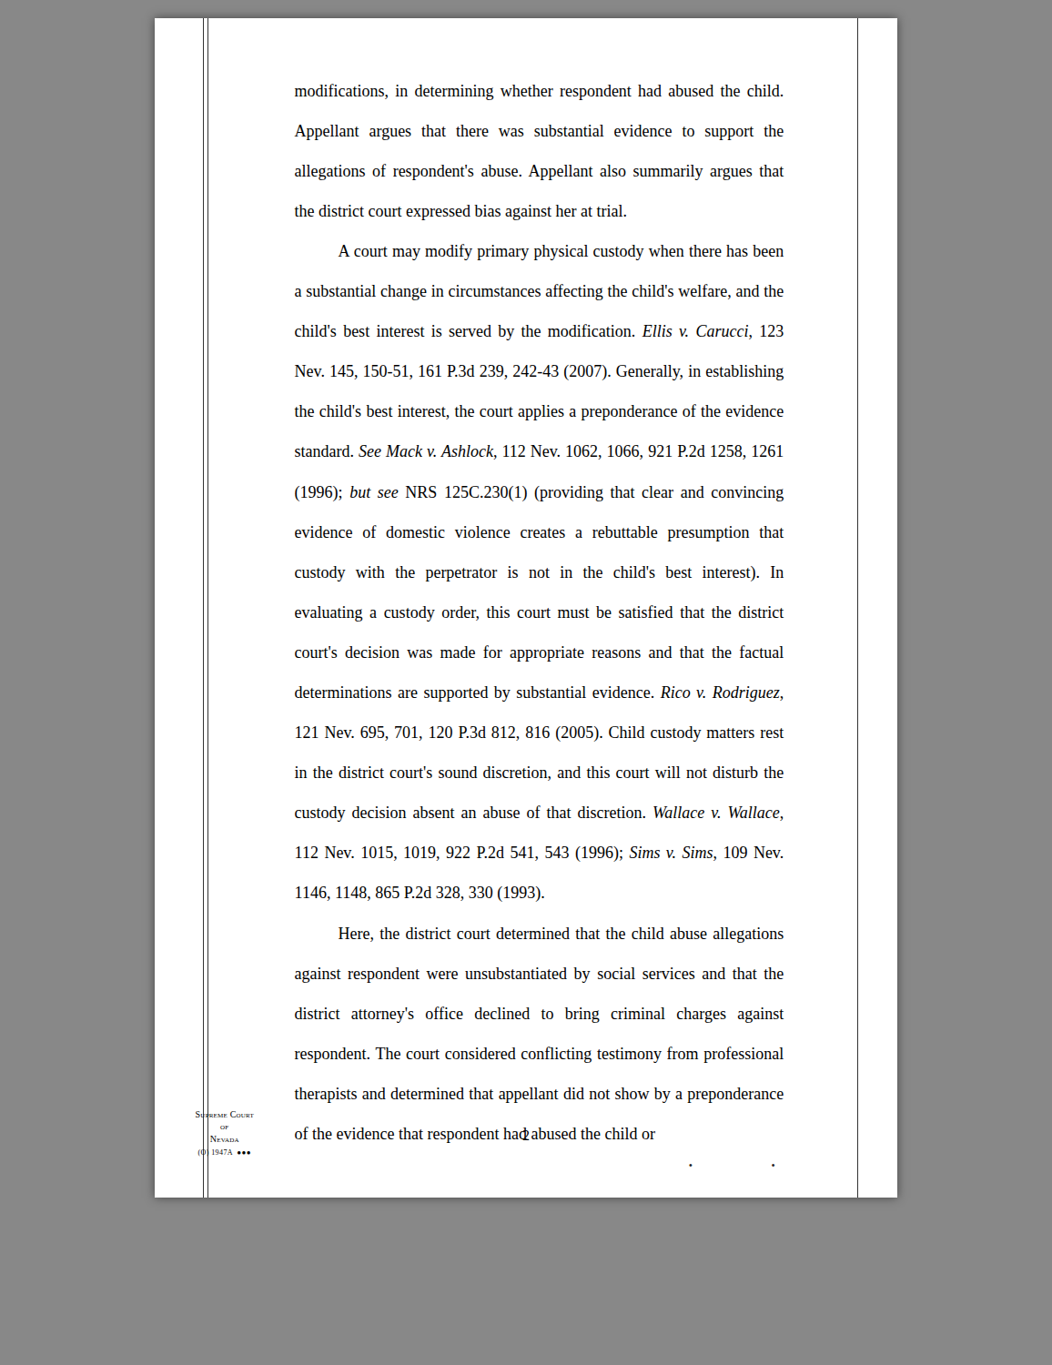modifications, in determining whether respondent had abused the child. Appellant argues that there was substantial evidence to support the allegations of respondent's abuse. Appellant also summarily argues that the district court expressed bias against her at trial.
A court may modify primary physical custody when there has been a substantial change in circumstances affecting the child's welfare, and the child's best interest is served by the modification. Ellis v. Carucci, 123 Nev. 145, 150-51, 161 P.3d 239, 242-43 (2007). Generally, in establishing the child's best interest, the court applies a preponderance of the evidence standard. See Mack v. Ashlock, 112 Nev. 1062, 1066, 921 P.2d 1258, 1261 (1996); but see NRS 125C.230(1) (providing that clear and convincing evidence of domestic violence creates a rebuttable presumption that custody with the perpetrator is not in the child's best interest). In evaluating a custody order, this court must be satisfied that the district court's decision was made for appropriate reasons and that the factual determinations are supported by substantial evidence. Rico v. Rodriguez, 121 Nev. 695, 701, 120 P.3d 812, 816 (2005). Child custody matters rest in the district court's sound discretion, and this court will not disturb the custody decision absent an abuse of that discretion. Wallace v. Wallace, 112 Nev. 1015, 1019, 922 P.2d 541, 543 (1996); Sims v. Sims, 109 Nev. 1146, 1148, 865 P.2d 328, 330 (1993).
Here, the district court determined that the child abuse allegations against respondent were unsubstantiated by social services and that the district attorney's office declined to bring criminal charges against respondent. The court considered conflicting testimony from professional therapists and determined that appellant did not show by a preponderance of the evidence that respondent had abused the child or
Supreme Court
of
Nevada
(O) 1947A ●●●
2
••